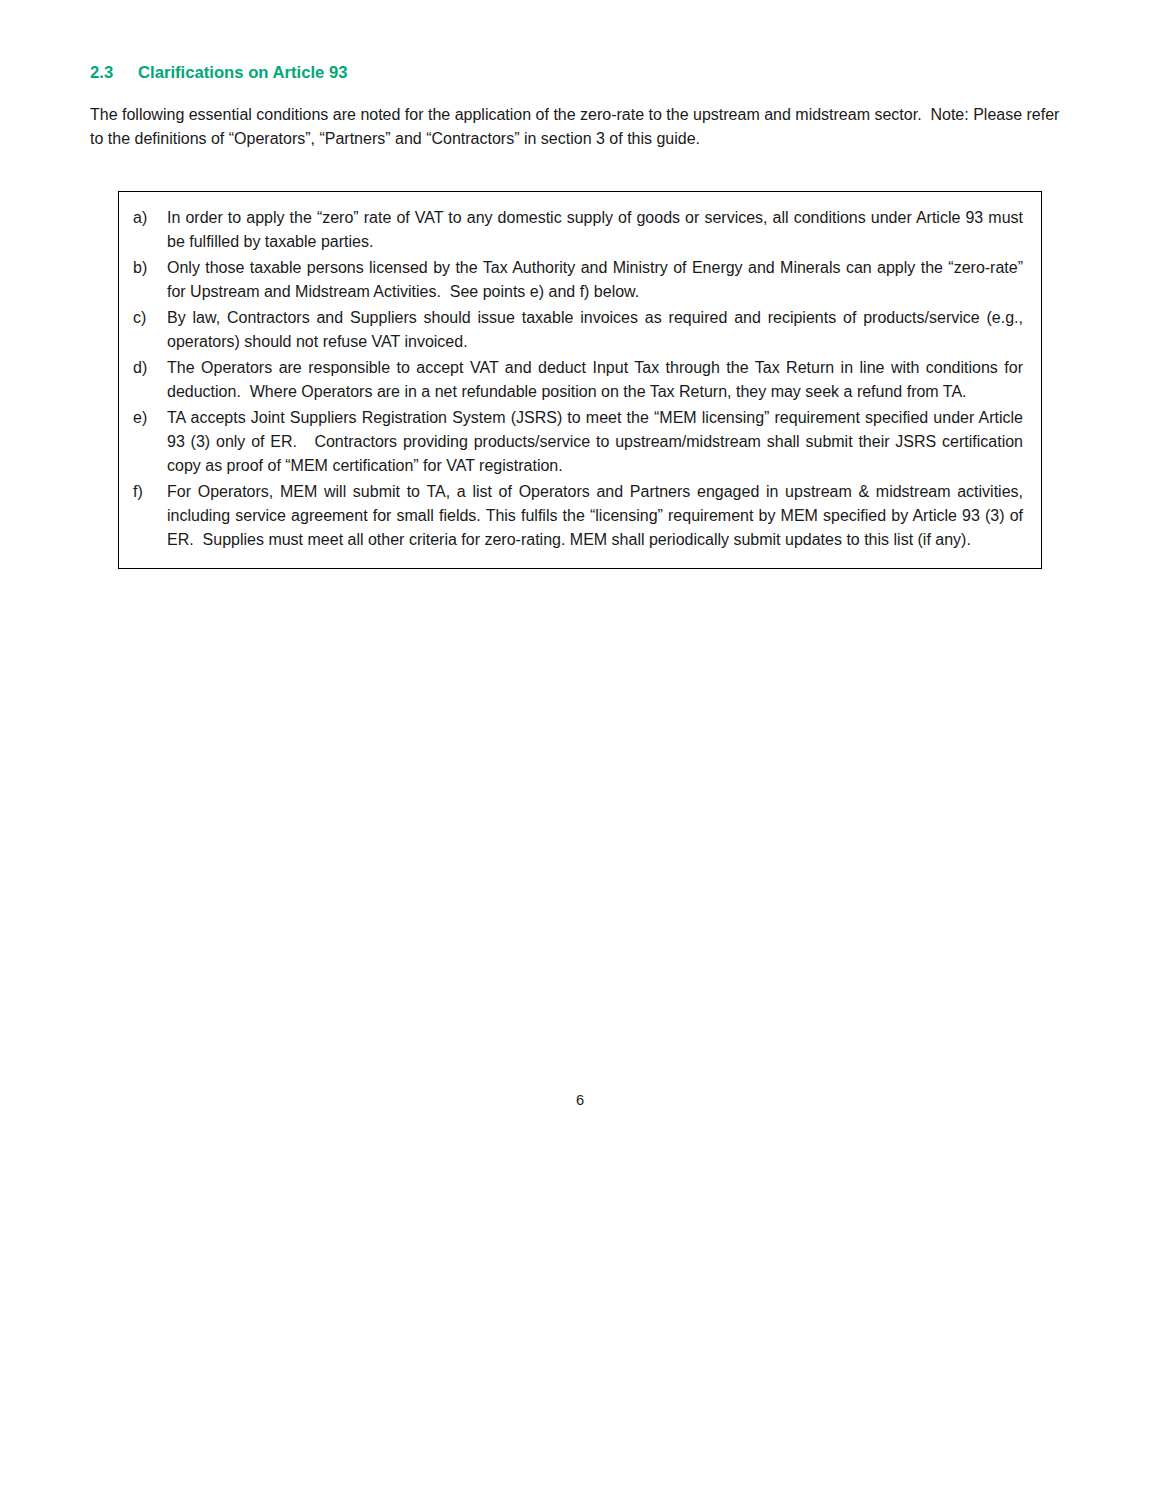2.3 Clarifications on Article 93
The following essential conditions are noted for the application of the zero-rate to the upstream and midstream sector. Note: Please refer to the definitions of “Operators”, “Partners” and “Contractors” in section 3 of this guide.
a) In order to apply the “zero” rate of VAT to any domestic supply of goods or services, all conditions under Article 93 must be fulfilled by taxable parties.
b) Only those taxable persons licensed by the Tax Authority and Ministry of Energy and Minerals can apply the “zero-rate” for Upstream and Midstream Activities. See points e) and f) below.
c) By law, Contractors and Suppliers should issue taxable invoices as required and recipients of products/service (e.g., operators) should not refuse VAT invoiced.
d) The Operators are responsible to accept VAT and deduct Input Tax through the Tax Return in line with conditions for deduction. Where Operators are in a net refundable position on the Tax Return, they may seek a refund from TA.
e) TA accepts Joint Suppliers Registration System (JSRS) to meet the “MEM licensing” requirement specified under Article 93 (3) only of ER. Contractors providing products/service to upstream/midstream shall submit their JSRS certification copy as proof of “MEM certification” for VAT registration.
f) For Operators, MEM will submit to TA, a list of Operators and Partners engaged in upstream & midstream activities, including service agreement for small fields. This fulfils the “licensing” requirement by MEM specified by Article 93 (3) of ER. Supplies must meet all other criteria for zero-rating. MEM shall periodically submit updates to this list (if any).
6